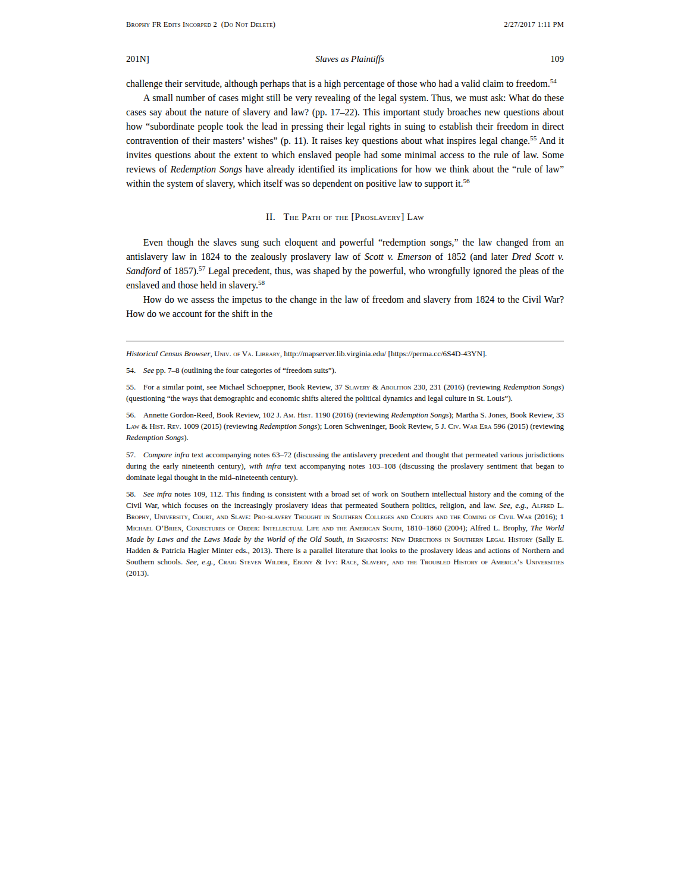Brophy FR Edits Incorped 2 (Do Not Delete) 2/27/2017 1:11 PM
201N] Slaves as Plaintiffs 109
challenge their servitude, although perhaps that is a high percentage of those who had a valid claim to freedom.54
A small number of cases might still be very revealing of the legal system. Thus, we must ask: What do these cases say about the nature of slavery and law? (pp. 17–22). This important study broaches new questions about how “subordinate people took the lead in pressing their legal rights in suing to establish their freedom in direct contravention of their masters’ wishes” (p. 11). It raises key questions about what inspires legal change.55 And it invites questions about the extent to which enslaved people had some minimal access to the rule of law. Some reviews of Redemption Songs have already identified its implications for how we think about the “rule of law” within the system of slavery, which itself was so dependent on positive law to support it.56
II. The Path of the [Proslavery] Law
Even though the slaves sung such eloquent and powerful “redemption songs,” the law changed from an antislavery law in 1824 to the zealously proslavery law of Scott v. Emerson of 1852 (and later Dred Scott v. Sandford of 1857).57 Legal precedent, thus, was shaped by the powerful, who wrongfully ignored the pleas of the enslaved and those held in slavery.58
How do we assess the impetus to the change in the law of freedom and slavery from 1824 to the Civil War? How do we account for the shift in the
Historical Census Browser, Univ. of Va. Library, http://mapserver.lib.virginia.edu/ [https://perma.cc/6S4D-43YN].
54. See pp. 7–8 (outlining the four categories of “freedom suits”).
55. For a similar point, see Michael Schoeppner, Book Review, 37 Slavery & Abolition 230, 231 (2016) (reviewing Redemption Songs) (questioning “the ways that demographic and economic shifts altered the political dynamics and legal culture in St. Louis”).
56. Annette Gordon-Reed, Book Review, 102 J. Am. Hist. 1190 (2016) (reviewing Redemption Songs); Martha S. Jones, Book Review, 33 Law & Hist. Rev. 1009 (2015) (reviewing Redemption Songs); Loren Schweninger, Book Review, 5 J. Civ. War Era 596 (2015) (reviewing Redemption Songs).
57. Compare infra text accompanying notes 63–72 (discussing the antislavery precedent and thought that permeated various jurisdictions during the early nineteenth century), with infra text accompanying notes 103–108 (discussing the proslavery sentiment that began to dominate legal thought in the mid–nineteenth century).
58. See infra notes 109, 112. This finding is consistent with a broad set of work on Southern intellectual history and the coming of the Civil War, which focuses on the increasingly proslavery ideas that permeated Southern politics, religion, and law. See, e.g., Alfred L. Brophy, University, Court, and Slave: Pro-slavery Thought in Southern Colleges and Courts and the Coming of Civil War (2016); 1 Michael O’Brien, Conjectures of Order: Intellectual Life and the American South, 1810–1860 (2004); Alfred L. Brophy, The World Made by Laws and the Laws Made by the World of the Old South, in Signposts: New Directions in Southern Legal History (Sally E. Hadden & Patricia Hagler Minter eds., 2013). There is a parallel literature that looks to the proslavery ideas and actions of Northern and Southern schools. See, e.g., Craig Steven Wilder, Ebony & Ivy: Race, Slavery, and the Troubled History of America’s Universities (2013).